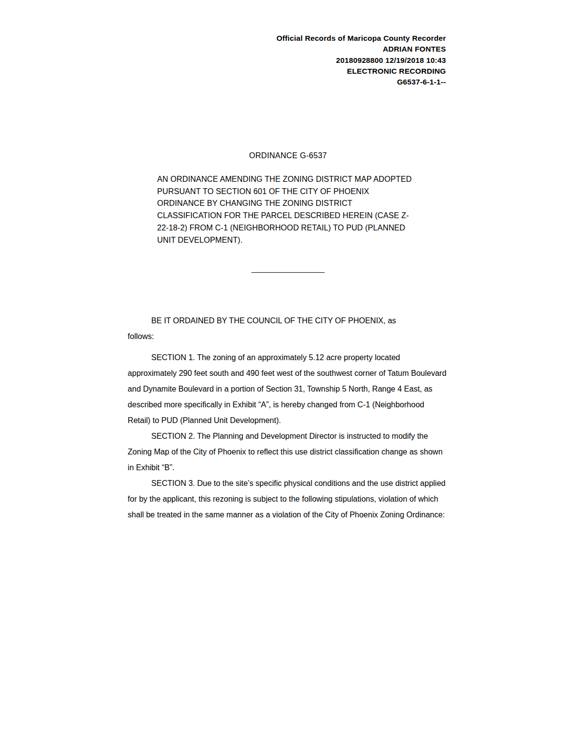Official Records of Maricopa County Recorder
ADRIAN FONTES
20180928800 12/19/2018 10:43
ELECTRONIC RECORDING
G6537-6-1-1--
ORDINANCE G-6537
AN ORDINANCE AMENDING THE ZONING DISTRICT MAP ADOPTED PURSUANT TO SECTION 601 OF THE CITY OF PHOENIX ORDINANCE BY CHANGING THE ZONING DISTRICT CLASSIFICATION FOR THE PARCEL DESCRIBED HEREIN (CASE Z-22-18-2) FROM C-1 (NEIGHBORHOOD RETAIL) TO PUD (PLANNED UNIT DEVELOPMENT).
BE IT ORDAINED BY THE COUNCIL OF THE CITY OF PHOENIX, as
follows:
SECTION 1. The zoning of an approximately 5.12 acre property located approximately 290 feet south and 490 feet west of the southwest corner of Tatum Boulevard and Dynamite Boulevard in a portion of Section 31, Township 5 North, Range 4 East, as described more specifically in Exhibit “A”, is hereby changed from C-1 (Neighborhood Retail) to PUD (Planned Unit Development).
SECTION 2. The Planning and Development Director is instructed to modify the Zoning Map of the City of Phoenix to reflect this use district classification change as shown in Exhibit “B”.
SECTION 3. Due to the site’s specific physical conditions and the use district applied for by the applicant, this rezoning is subject to the following stipulations, violation of which shall be treated in the same manner as a violation of the City of Phoenix Zoning Ordinance: